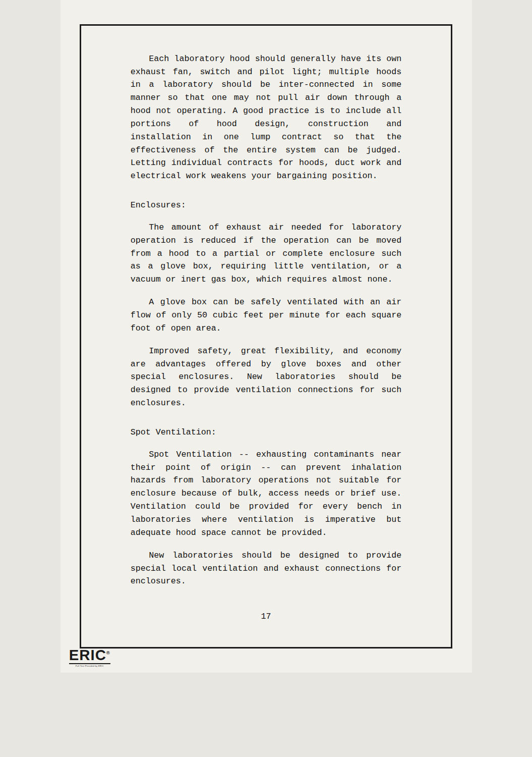Each laboratory hood should generally have its own exhaust fan, switch and pilot light; multiple hoods in a laboratory should be inter-connected in some manner so that one may not pull air down through a hood not operating. A good practice is to include all portions of hood design, construction and installation in one lump contract so that the effectiveness of the entire system can be judged. Letting individual contracts for hoods, duct work and electrical work weakens your bargaining position.
Enclosures:
The amount of exhaust air needed for laboratory operation is reduced if the operation can be moved from a hood to a partial or complete enclosure such as a glove box, requiring little ventilation, or a vacuum or inert gas box, which requires almost none.
A glove box can be safely ventilated with an air flow of only 50 cubic feet per minute for each square foot of open area.
Improved safety, great flexibility, and economy are advantages offered by glove boxes and other special enclosures. New laboratories should be designed to provide ventilation connections for such enclosures.
Spot Ventilation:
Spot Ventilation -- exhausting contaminants near their point of origin -- can prevent inhalation hazards from laboratory operations not suitable for enclosure because of bulk, access needs or brief use. Ventilation could be provided for every bench in laboratories where ventilation is imperative but adequate hood space cannot be provided.
New laboratories should be designed to provide special local ventilation and exhaust connections for enclosures.
17
ERIC®
Full Text Provided by ERIC